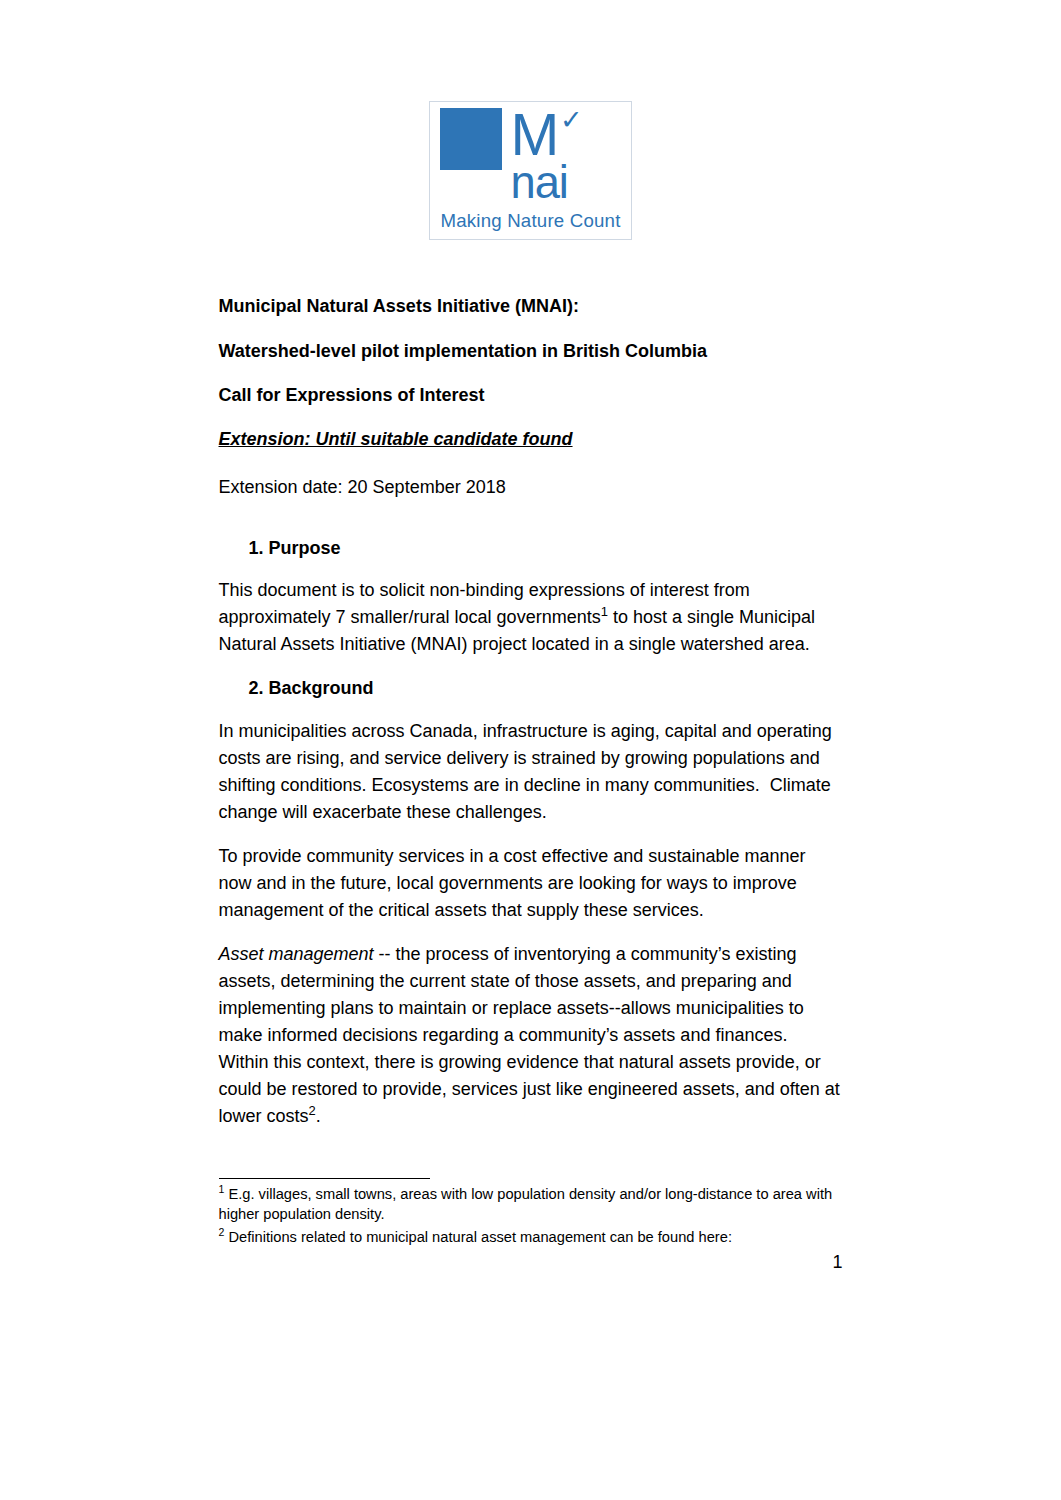M✓
nai
Making Nature Count
Municipal Natural Assets Initiative (MNAI):
Watershed-level pilot implementation in British Columbia
Call for Expressions of Interest
Extension: Until suitable candidate found
Extension date: 20 September 2018
Purpose
This document is to solicit non-binding expressions of interest from approximately 7 smaller/rural local governments1 to host a single Municipal Natural Assets Initiative (MNAI) project located in a single watershed area.
Background
In municipalities across Canada, infrastructure is aging, capital and operating costs are rising, and service delivery is strained by growing populations and shifting conditions. Ecosystems are in decline in many communities. Climate change will exacerbate these challenges.
To provide community services in a cost effective and sustainable manner now and in the future, local governments are looking for ways to improve management of the critical assets that supply these services.
Asset management -- the process of inventorying a community’s existing assets, determining the current state of those assets, and preparing and implementing plans to maintain or replace assets--allows municipalities to make informed decisions regarding a community’s assets and finances. Within this context, there is growing evidence that natural assets provide, or could be restored to provide, services just like engineered assets, and often at lower costs2.
1 E.g. villages, small towns, areas with low population density and/or long-distance to area with higher population density.
2 Definitions related to municipal natural asset management can be found here:
1